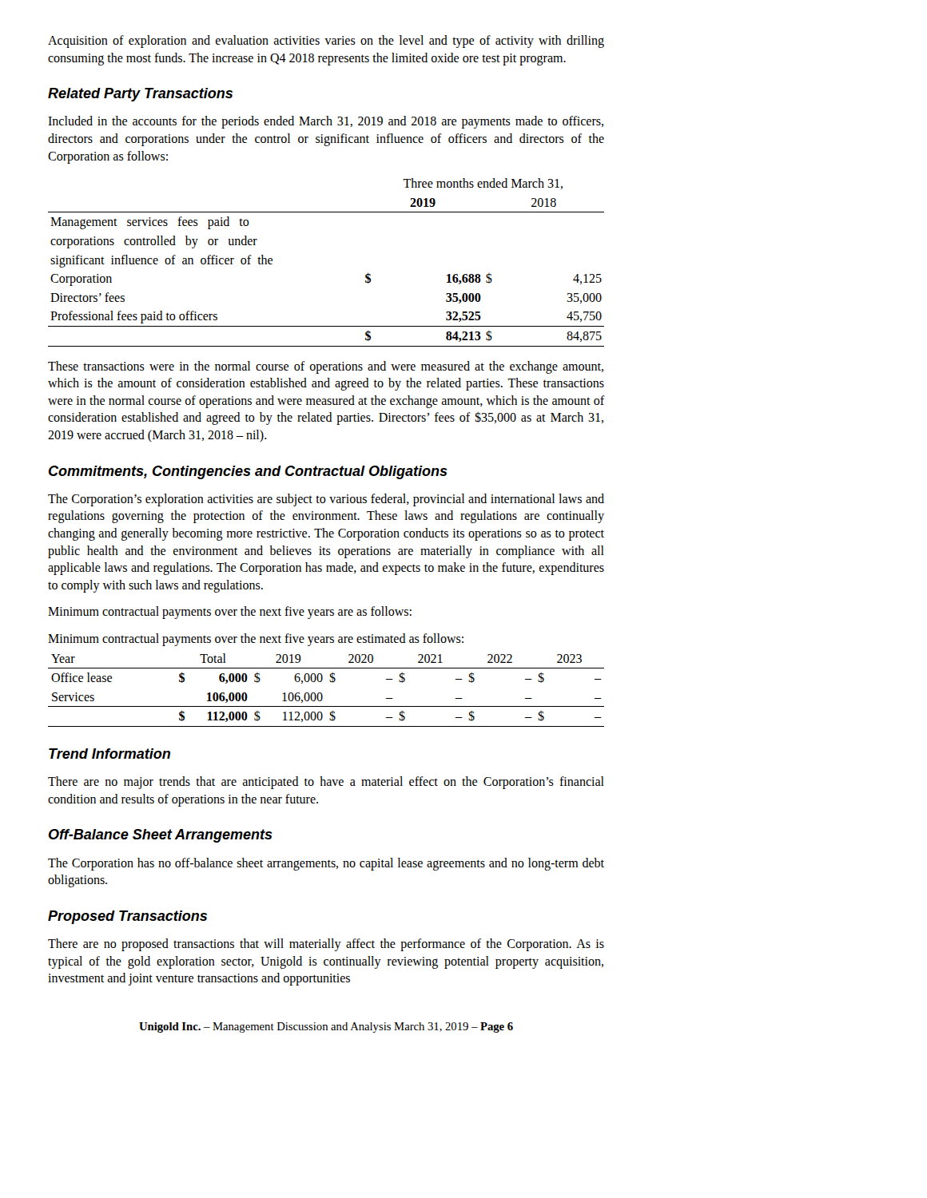Acquisition of exploration and evaluation activities varies on the level and type of activity with drilling consuming the most funds. The increase in Q4 2018 represents the limited oxide ore test pit program.
Related Party Transactions
Included in the accounts for the periods ended March 31, 2019 and 2018 are payments made to officers, directors and corporations under the control or significant influence of officers and directors of the Corporation as follows:
| | Three months ended March 31, |
| | 2019 | 2018 |
| Management services fees paid to | | | | |
| corporations controlled by or under | | | | |
| significant influence of an officer of the | | | | |
| Corporation | $ | 16,688 | $ | 4,125 |
| Directors’ fees | | 35,000 | | 35,000 |
| Professional fees paid to officers | | 32,525 | | 45,750 |
| | $ | 84,213 | $ | 84,875 |
These transactions were in the normal course of operations and were measured at the exchange amount, which is the amount of consideration established and agreed to by the related parties. These transactions were in the normal course of operations and were measured at the exchange amount, which is the amount of consideration established and agreed to by the related parties. Directors’ fees of $35,000 as at March 31, 2019 were accrued (March 31, 2018 – nil).
Commitments, Contingencies and Contractual Obligations
The Corporation’s exploration activities are subject to various federal, provincial and international laws and regulations governing the protection of the environment. These laws and regulations are continually changing and generally becoming more restrictive. The Corporation conducts its operations so as to protect public health and the environment and believes its operations are materially in compliance with all applicable laws and regulations. The Corporation has made, and expects to make in the future, expenditures to comply with such laws and regulations.
Minimum contractual payments over the next five years are as follows:
Minimum contractual payments over the next five years are estimated as follows:
| Year | Total | 2019 | 2020 | 2021 | 2022 | 2023 |
| Office lease | $ | 6,000 | $ | 6,000 | $ | – | $ | – | $ | – | $ | – |
| Services | | 106,000 | | 106,000 | | – | | – | | – | | – |
| | $ | 112,000 | $ | 112,000 | $ | – | $ | – | $ | – | $ | – |
Trend Information
There are no major trends that are anticipated to have a material effect on the Corporation’s financial condition and results of operations in the near future.
Off-Balance Sheet Arrangements
The Corporation has no off-balance sheet arrangements, no capital lease agreements and no long-term debt obligations.
Proposed Transactions
There are no proposed transactions that will materially affect the performance of the Corporation. As is typical of the gold exploration sector, Unigold is continually reviewing potential property acquisition, investment and joint venture transactions and opportunities
Unigold Inc. – Management Discussion and Analysis March 31, 2019 – Page 6